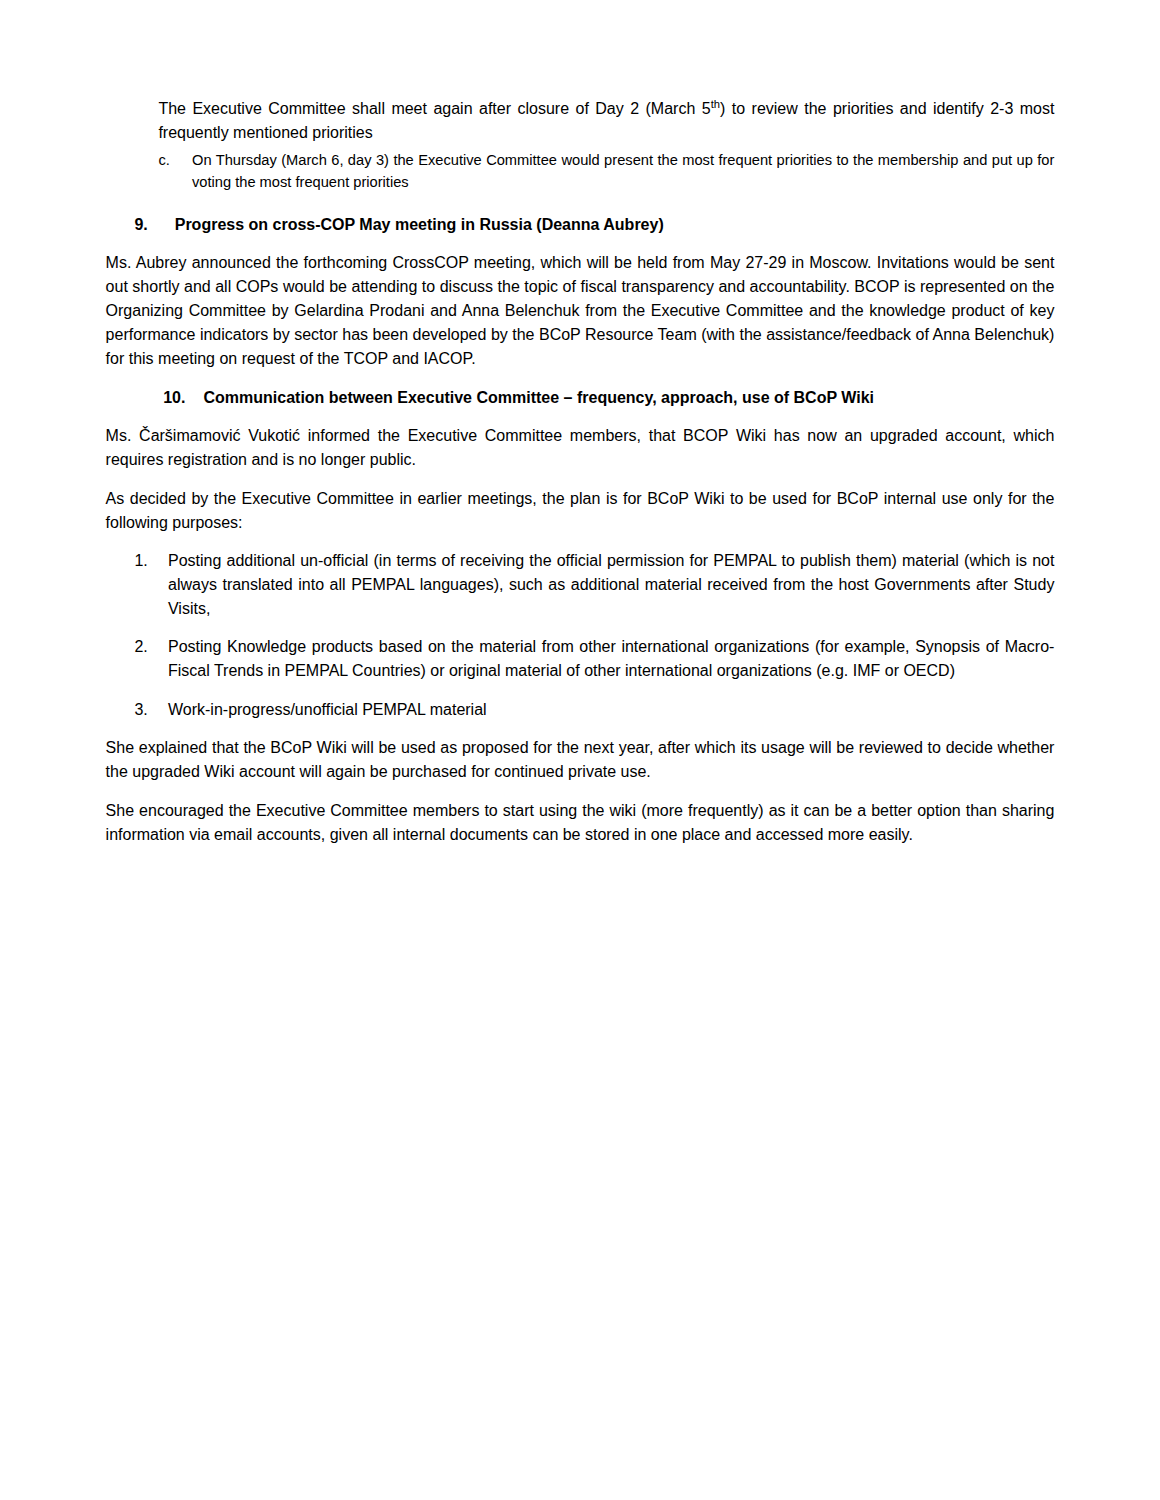The Executive Committee shall meet again after closure of Day 2 (March 5th) to review the priorities and identify 2-3 most frequently mentioned priorities
c. On Thursday (March 6, day 3) the Executive Committee would present the most frequent priorities to the membership and put up for voting the most frequent priorities
9. Progress on cross-COP May meeting in Russia (Deanna Aubrey)
Ms. Aubrey announced the forthcoming CrossCOP meeting, which will be held from May 27-29 in Moscow. Invitations would be sent out shortly and all COPs would be attending to discuss the topic of fiscal transparency and accountability. BCOP is represented on the Organizing Committee by Gelardina Prodani and Anna Belenchuk from the Executive Committee and the knowledge product of key performance indicators by sector has been developed by the BCoP Resource Team (with the assistance/feedback of Anna Belenchuk) for this meeting on request of the TCOP and IACOP.
10. Communication between Executive Committee – frequency, approach, use of BCoP Wiki
Ms. Čaršimamović Vukotić informed the Executive Committee members, that BCOP Wiki has now an upgraded account, which requires registration and is no longer public.
As decided by the Executive Committee in earlier meetings, the plan is for BCoP Wiki to be used for BCoP internal use only for the following purposes:
1. Posting additional un-official (in terms of receiving the official permission for PEMPAL to publish them) material (which is not always translated into all PEMPAL languages), such as additional material received from the host Governments after Study Visits,
2. Posting Knowledge products based on the material from other international organizations (for example, Synopsis of Macro-Fiscal Trends in PEMPAL Countries) or original material of other international organizations (e.g. IMF or OECD)
3. Work-in-progress/unofficial PEMPAL material
She explained that the BCoP Wiki will be used as proposed for the next year, after which its usage will be reviewed to decide whether the upgraded Wiki account will again be purchased for continued private use.
She encouraged the Executive Committee members to start using the wiki (more frequently) as it can be a better option than sharing information via email accounts, given all internal documents can be stored in one place and accessed more easily.